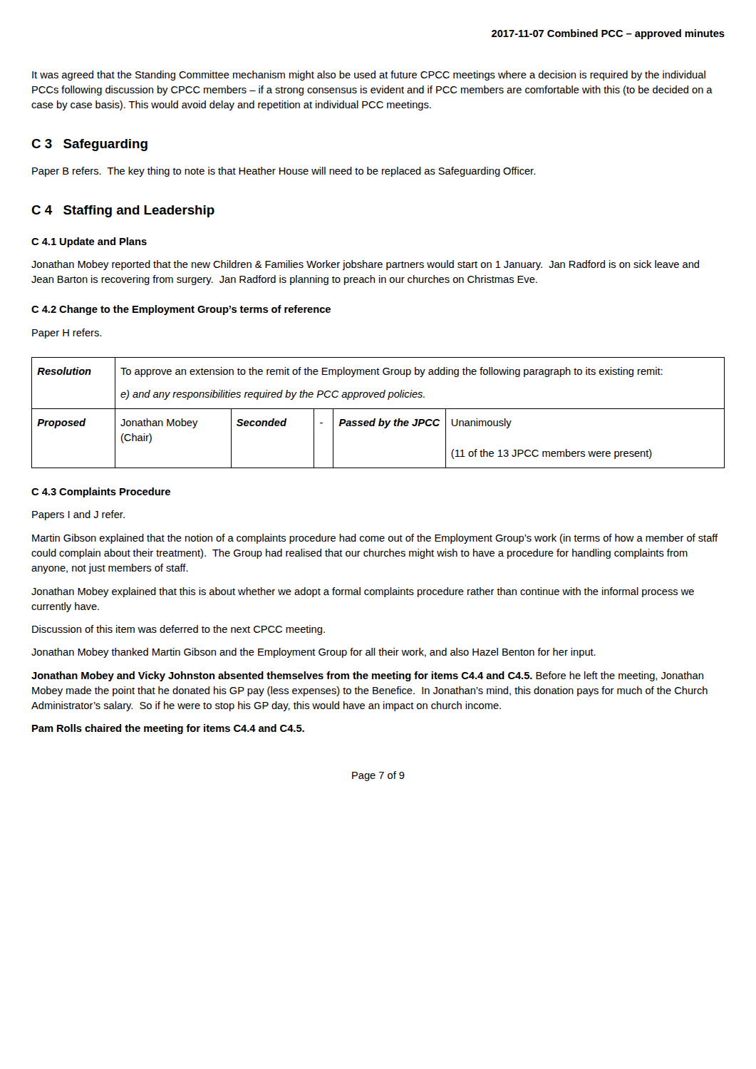2017-11-07 Combined PCC – approved minutes
It was agreed that the Standing Committee mechanism might also be used at future CPCC meetings where a decision is required by the individual PCCs following discussion by CPCC members – if a strong consensus is evident and if PCC members are comfortable with this (to be decided on a case by case basis). This would avoid delay and repetition at individual PCC meetings.
C 3 Safeguarding
Paper B refers. The key thing to note is that Heather House will need to be replaced as Safeguarding Officer.
C 4 Staffing and Leadership
C 4.1 Update and Plans
Jonathan Mobey reported that the new Children & Families Worker jobshare partners would start on 1 January. Jan Radford is on sick leave and Jean Barton is recovering from surgery. Jan Radford is planning to preach in our churches on Christmas Eve.
C 4.2 Change to the Employment Group’s terms of reference
Paper H refers.
| Resolution | To approve an extension to the remit of the Employment Group by adding the following paragraph to its existing remit: e) and any responsibilities required by the PCC approved policies. |
| Proposed | Jonathan Mobey (Chair) | Seconded | - | Passed by the JPCC | Unanimously (11 of the 13 JPCC members were present) |
C 4.3 Complaints Procedure
Papers I and J refer.
Martin Gibson explained that the notion of a complaints procedure had come out of the Employment Group’s work (in terms of how a member of staff could complain about their treatment). The Group had realised that our churches might wish to have a procedure for handling complaints from anyone, not just members of staff.
Jonathan Mobey explained that this is about whether we adopt a formal complaints procedure rather than continue with the informal process we currently have.
Discussion of this item was deferred to the next CPCC meeting.
Jonathan Mobey thanked Martin Gibson and the Employment Group for all their work, and also Hazel Benton for her input.
Jonathan Mobey and Vicky Johnston absented themselves from the meeting for items C4.4 and C4.5. Before he left the meeting, Jonathan Mobey made the point that he donated his GP pay (less expenses) to the Benefice. In Jonathan’s mind, this donation pays for much of the Church Administrator’s salary. So if he were to stop his GP day, this would have an impact on church income.
Pam Rolls chaired the meeting for items C4.4 and C4.5.
Page 7 of 9